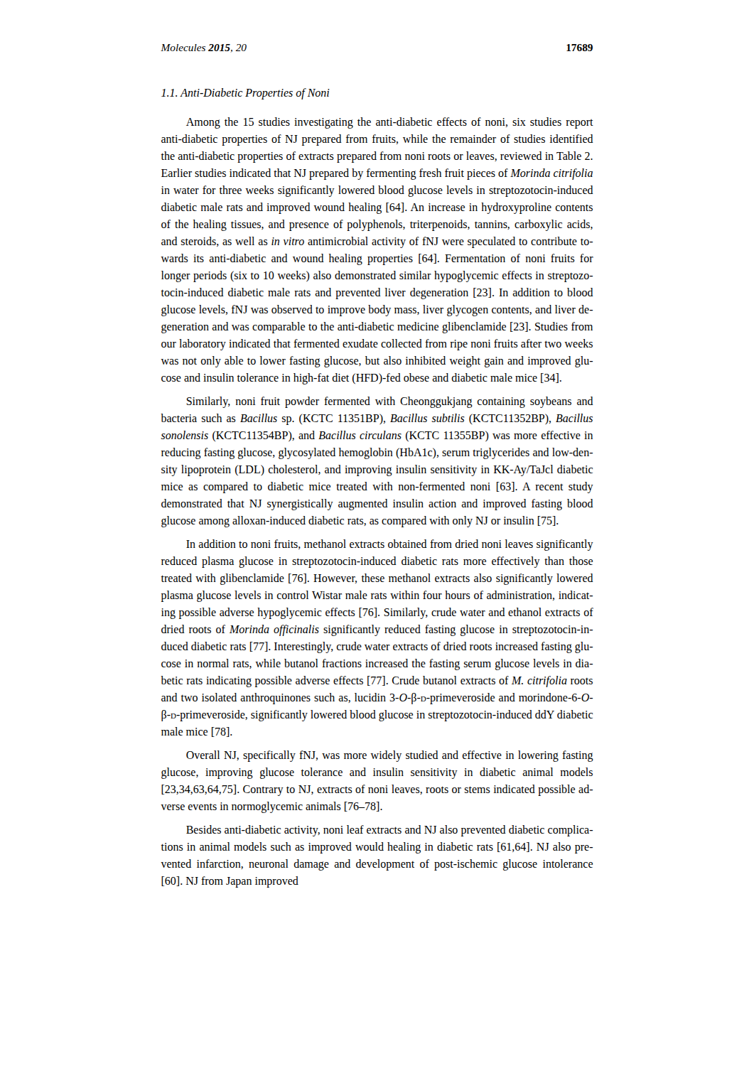Molecules 2015, 20 17689
1.1. Anti-Diabetic Properties of Noni
Among the 15 studies investigating the anti-diabetic effects of noni, six studies report anti-diabetic properties of NJ prepared from fruits, while the remainder of studies identified the anti-diabetic properties of extracts prepared from noni roots or leaves, reviewed in Table 2. Earlier studies indicated that NJ prepared by fermenting fresh fruit pieces of Morinda citrifolia in water for three weeks significantly lowered blood glucose levels in streptozotocin-induced diabetic male rats and improved wound healing [64]. An increase in hydroxyproline contents of the healing tissues, and presence of polyphenols, triterpenoids, tannins, carboxylic acids, and steroids, as well as in vitro antimicrobial activity of fNJ were speculated to contribute towards its anti-diabetic and wound healing properties [64]. Fermentation of noni fruits for longer periods (six to 10 weeks) also demonstrated similar hypoglycemic effects in streptozotocin-induced diabetic male rats and prevented liver degeneration [23]. In addition to blood glucose levels, fNJ was observed to improve body mass, liver glycogen contents, and liver degeneration and was comparable to the anti-diabetic medicine glibenclamide [23]. Studies from our laboratory indicated that fermented exudate collected from ripe noni fruits after two weeks was not only able to lower fasting glucose, but also inhibited weight gain and improved glucose and insulin tolerance in high-fat diet (HFD)-fed obese and diabetic male mice [34].
Similarly, noni fruit powder fermented with Cheonggukjang containing soybeans and bacteria such as Bacillus sp. (KCTC 11351BP), Bacillus subtilis (KCTC11352BP), Bacillus sonolensis (KCTC11354BP), and Bacillus circulans (KCTC 11355BP) was more effective in reducing fasting glucose, glycosylated hemoglobin (HbA1c), serum triglycerides and low-density lipoprotein (LDL) cholesterol, and improving insulin sensitivity in KK-Ay/TaJcl diabetic mice as compared to diabetic mice treated with non-fermented noni [63]. A recent study demonstrated that NJ synergistically augmented insulin action and improved fasting blood glucose among alloxan-induced diabetic rats, as compared with only NJ or insulin [75].
In addition to noni fruits, methanol extracts obtained from dried noni leaves significantly reduced plasma glucose in streptozotocin-induced diabetic rats more effectively than those treated with glibenclamide [76]. However, these methanol extracts also significantly lowered plasma glucose levels in control Wistar male rats within four hours of administration, indicating possible adverse hypoglycemic effects [76]. Similarly, crude water and ethanol extracts of dried roots of Morinda officinalis significantly reduced fasting glucose in streptozotocin-induced diabetic rats [77]. Interestingly, crude water extracts of dried roots increased fasting glucose in normal rats, while butanol fractions increased the fasting serum glucose levels in diabetic rats indicating possible adverse effects [77]. Crude butanol extracts of M. citrifolia roots and two isolated anthroquinones such as, lucidin 3-O-β-d-primeveroside and morindone-6-O-β-d-primeveroside, significantly lowered blood glucose in streptozotocin-induced ddY diabetic male mice [78].
Overall NJ, specifically fNJ, was more widely studied and effective in lowering fasting glucose, improving glucose tolerance and insulin sensitivity in diabetic animal models [23,34,63,64,75]. Contrary to NJ, extracts of noni leaves, roots or stems indicated possible adverse events in normoglycemic animals [76–78].
Besides anti-diabetic activity, noni leaf extracts and NJ also prevented diabetic complications in animal models such as improved would healing in diabetic rats [61,64]. NJ also prevented infarction, neuronal damage and development of post-ischemic glucose intolerance [60]. NJ from Japan improved